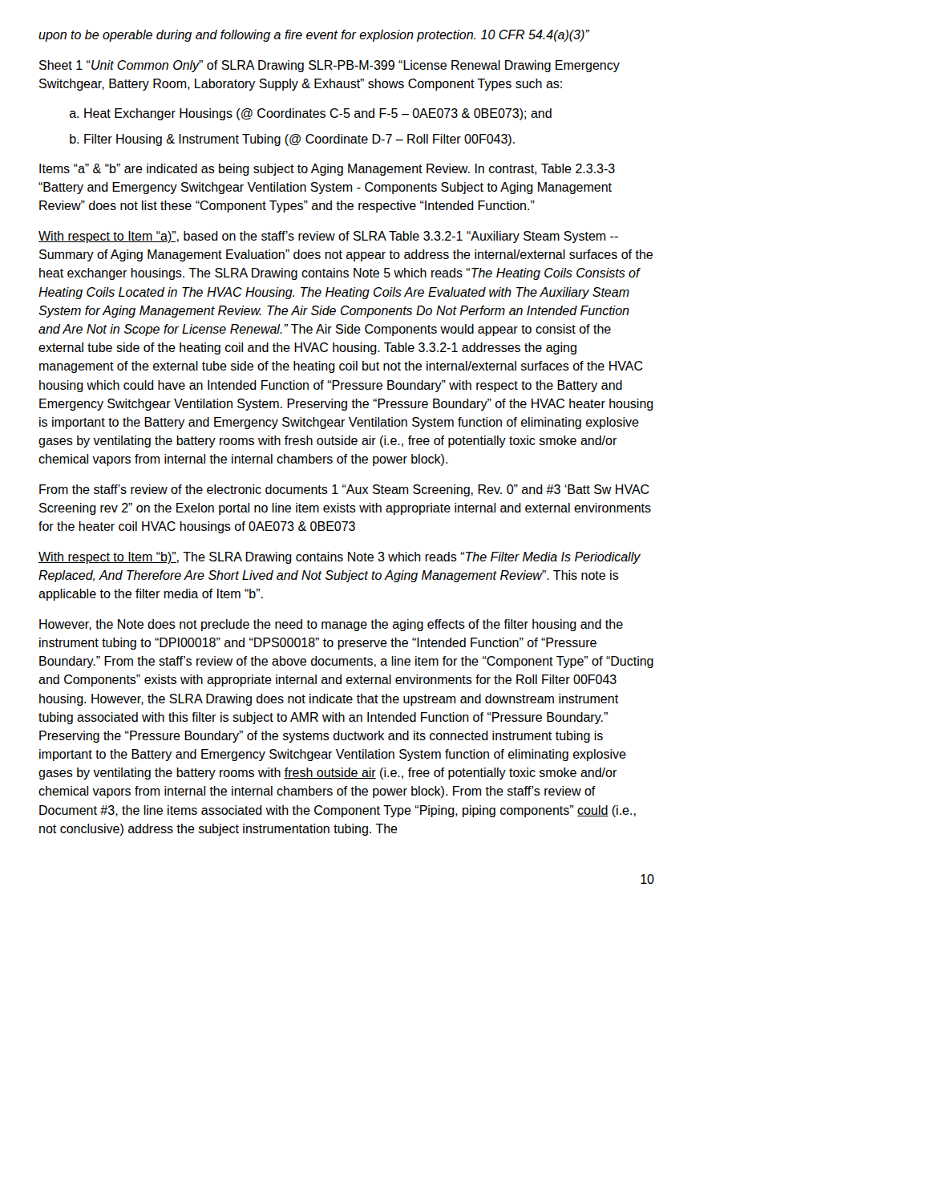upon to be operable during and following a fire event for explosion protection. 10 CFR 54.4(a)(3)”
Sheet 1 “Unit Common Only” of SLRA Drawing SLR-PB-M-399 “License Renewal Drawing Emergency Switchgear, Battery Room, Laboratory Supply & Exhaust” shows Component Types such as:
Heat Exchanger Housings (@ Coordinates C-5 and F-5 – 0AE073 & 0BE073); and
Filter Housing & Instrument Tubing (@ Coordinate D-7 – Roll Filter 00F043).
Items “a” & “b” are indicated as being subject to Aging Management Review. In contrast, Table 2.3.3-3 “Battery and Emergency Switchgear Ventilation System - Components Subject to Aging Management Review” does not list these “Component Types” and the respective “Intended Function.”
With respect to Item “a)”, based on the staff’s review of SLRA Table 3.3.2-1 “Auxiliary Steam System -- Summary of Aging Management Evaluation” does not appear to address the internal/external surfaces of the heat exchanger housings. The SLRA Drawing contains Note 5 which reads “The Heating Coils Consists of Heating Coils Located in The HVAC Housing. The Heating Coils Are Evaluated with The Auxiliary Steam System for Aging Management Review. The Air Side Components Do Not Perform an Intended Function and Are Not in Scope for License Renewal.” The Air Side Components would appear to consist of the external tube side of the heating coil and the HVAC housing. Table 3.3.2-1 addresses the aging management of the external tube side of the heating coil but not the internal/external surfaces of the HVAC housing which could have an Intended Function of “Pressure Boundary” with respect to the Battery and Emergency Switchgear Ventilation System. Preserving the “Pressure Boundary” of the HVAC heater housing is important to the Battery and Emergency Switchgear Ventilation System function of eliminating explosive gases by ventilating the battery rooms with fresh outside air (i.e., free of potentially toxic smoke and/or chemical vapors from internal the internal chambers of the power block).
From the staff’s review of the electronic documents 1 “Aux Steam Screening, Rev. 0” and #3 ‘Batt Sw HVAC Screening rev 2” on the Exelon portal no line item exists with appropriate internal and external environments for the heater coil HVAC housings of 0AE073 & 0BE073
With respect to Item “b)”, The SLRA Drawing contains Note 3 which reads “The Filter Media Is Periodically Replaced, And Therefore Are Short Lived and Not Subject to Aging Management Review”. This note is applicable to the filter media of Item “b”.
However, the Note does not preclude the need to manage the aging effects of the filter housing and the instrument tubing to “DPI00018” and “DPS00018” to preserve the “Intended Function” of “Pressure Boundary.” From the staff’s review of the above documents, a line item for the “Component Type” of “Ducting and Components” exists with appropriate internal and external environments for the Roll Filter 00F043 housing. However, the SLRA Drawing does not indicate that the upstream and downstream instrument tubing associated with this filter is subject to AMR with an Intended Function of “Pressure Boundary.” Preserving the “Pressure Boundary” of the systems ductwork and its connected instrument tubing is important to the Battery and Emergency Switchgear Ventilation System function of eliminating explosive gases by ventilating the battery rooms with fresh outside air (i.e., free of potentially toxic smoke and/or chemical vapors from internal the internal chambers of the power block). From the staff’s review of Document #3, the line items associated with the Component Type “Piping, piping components” could (i.e., not conclusive) address the subject instrumentation tubing. The
10